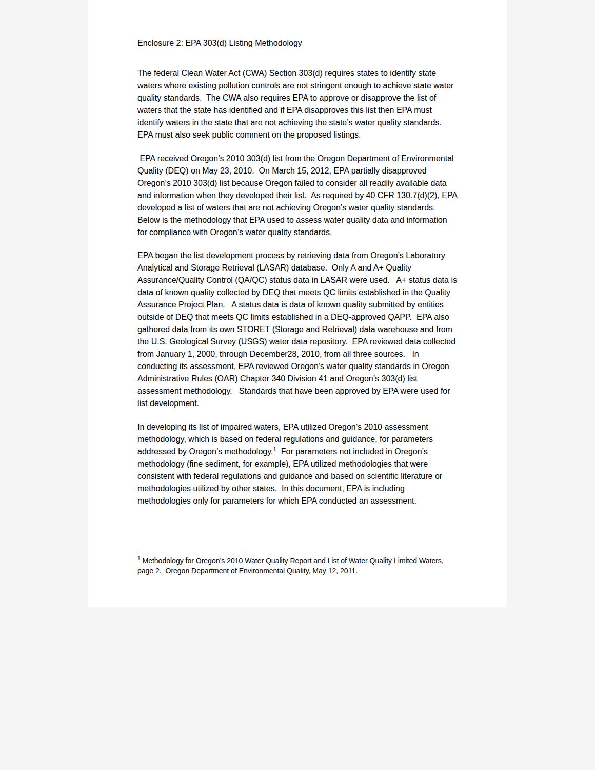Enclosure 2: EPA 303(d) Listing Methodology
The federal Clean Water Act (CWA) Section 303(d) requires states to identify state waters where existing pollution controls are not stringent enough to achieve state water quality standards. The CWA also requires EPA to approve or disapprove the list of waters that the state has identified and if EPA disapproves this list then EPA must identify waters in the state that are not achieving the state’s water quality standards. EPA must also seek public comment on the proposed listings.
EPA received Oregon’s 2010 303(d) list from the Oregon Department of Environmental Quality (DEQ) on May 23, 2010. On March 15, 2012, EPA partially disapproved Oregon’s 2010 303(d) list because Oregon failed to consider all readily available data and information when they developed their list. As required by 40 CFR 130.7(d)(2), EPA developed a list of waters that are not achieving Oregon’s water quality standards. Below is the methodology that EPA used to assess water quality data and information for compliance with Oregon’s water quality standards.
EPA began the list development process by retrieving data from Oregon’s Laboratory Analytical and Storage Retrieval (LASAR) database. Only A and A+ Quality Assurance/Quality Control (QA/QC) status data in LASAR were used. A+ status data is data of known quality collected by DEQ that meets QC limits established in the Quality Assurance Project Plan. A status data is data of known quality submitted by entities outside of DEQ that meets QC limits established in a DEQ-approved QAPP. EPA also gathered data from its own STORET (Storage and Retrieval) data warehouse and from the U.S. Geological Survey (USGS) water data repository. EPA reviewed data collected from January 1, 2000, through December28, 2010, from all three sources. In conducting its assessment, EPA reviewed Oregon’s water quality standards in Oregon Administrative Rules (OAR) Chapter 340 Division 41 and Oregon’s 303(d) list assessment methodology. Standards that have been approved by EPA were used for list development.
In developing its list of impaired waters, EPA utilized Oregon’s 2010 assessment methodology, which is based on federal regulations and guidance, for parameters addressed by Oregon’s methodology.1 For parameters not included in Oregon’s methodology (fine sediment, for example), EPA utilized methodologies that were consistent with federal regulations and guidance and based on scientific literature or methodologies utilized by other states. In this document, EPA is including methodologies only for parameters for which EPA conducted an assessment.
1 Methodology for Oregon’s 2010 Water Quality Report and List of Water Quality Limited Waters, page 2. Oregon Department of Environmental Quality, May 12, 2011.